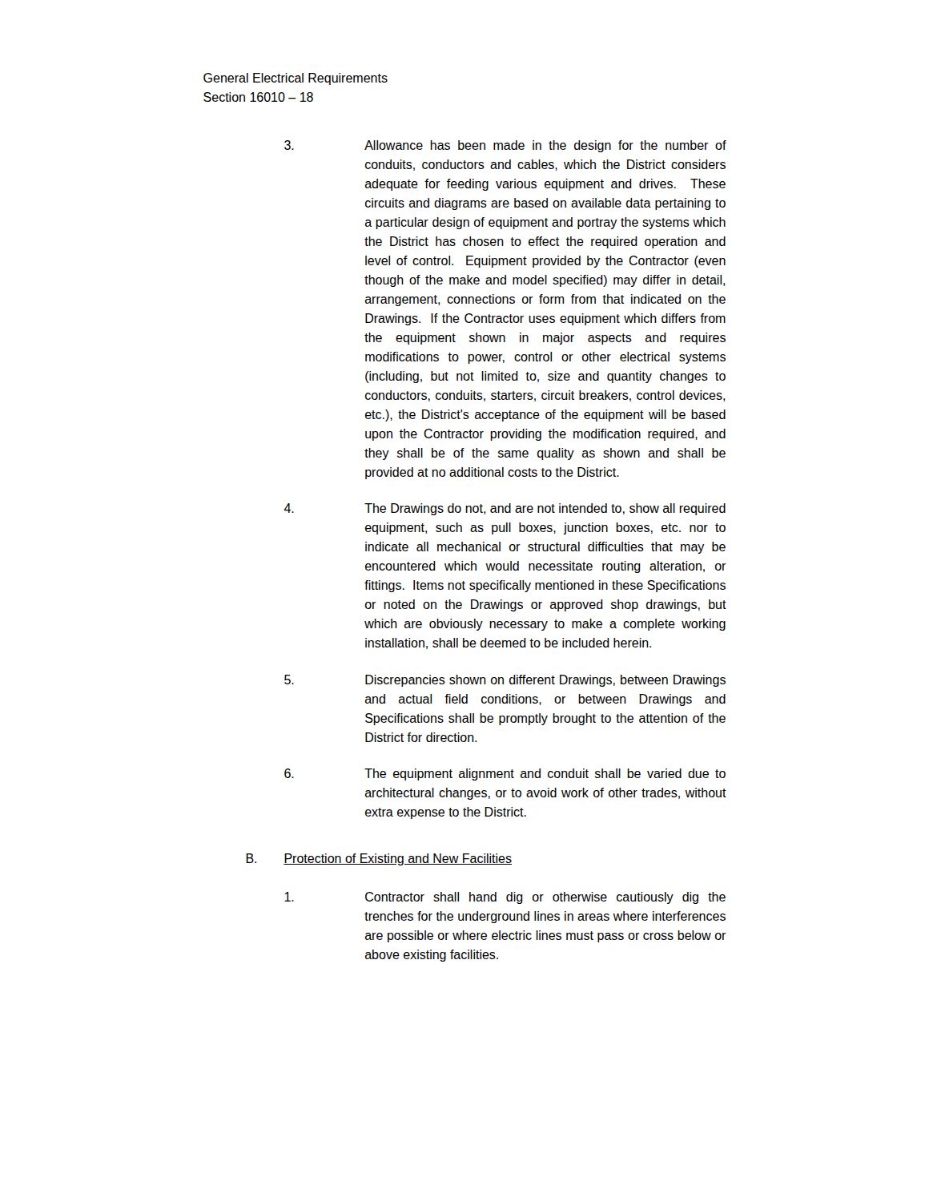General Electrical Requirements Section 16010 – 18
3. Allowance has been made in the design for the number of conduits, conductors and cables, which the District considers adequate for feeding various equipment and drives. These circuits and diagrams are based on available data pertaining to a particular design of equipment and portray the systems which the District has chosen to effect the required operation and level of control. Equipment provided by the Contractor (even though of the make and model specified) may differ in detail, arrangement, connections or form from that indicated on the Drawings. If the Contractor uses equipment which differs from the equipment shown in major aspects and requires modifications to power, control or other electrical systems (including, but not limited to, size and quantity changes to conductors, conduits, starters, circuit breakers, control devices, etc.), the District's acceptance of the equipment will be based upon the Contractor providing the modification required, and they shall be of the same quality as shown and shall be provided at no additional costs to the District.
4. The Drawings do not, and are not intended to, show all required equipment, such as pull boxes, junction boxes, etc. nor to indicate all mechanical or structural difficulties that may be encountered which would necessitate routing alteration, or fittings. Items not specifically mentioned in these Specifications or noted on the Drawings or approved shop drawings, but which are obviously necessary to make a complete working installation, shall be deemed to be included herein.
5. Discrepancies shown on different Drawings, between Drawings and actual field conditions, or between Drawings and Specifications shall be promptly brought to the attention of the District for direction.
6. The equipment alignment and conduit shall be varied due to architectural changes, or to avoid work of other trades, without extra expense to the District.
B. Protection of Existing and New Facilities
1. Contractor shall hand dig or otherwise cautiously dig the trenches for the underground lines in areas where interferences are possible or where electric lines must pass or cross below or above existing facilities.